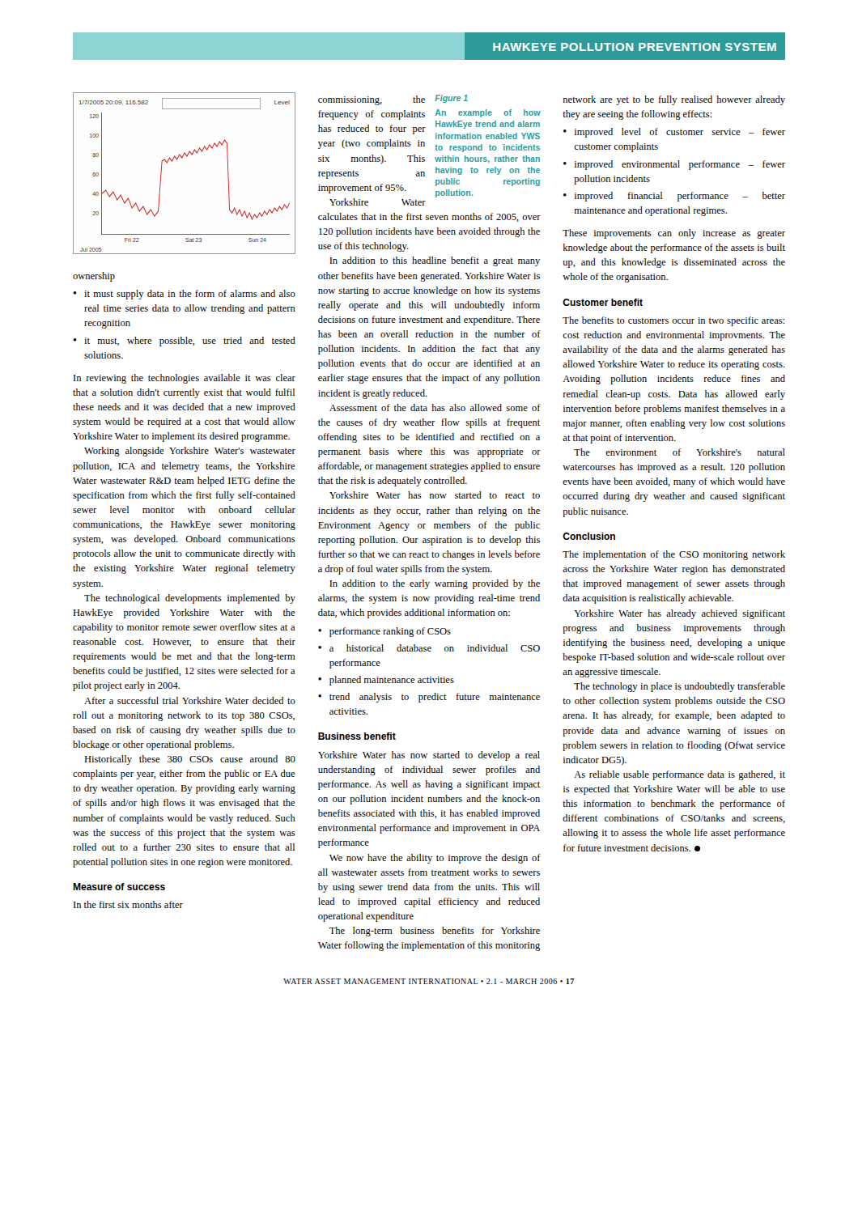HAWKEYE POLLUTION PREVENTION SYSTEM
1/7/2005 20:09, 116.582
Level
120 100 80 60 40 20
Fri 22 Sat 23 Sun 24
Jul 2005
ownership
it must supply data in the form of alarms and also real time series data to allow trending and pattern recognition
it must, where possible, use tried and tested solutions.
In reviewing the technologies available it was clear that a solution didn't currently exist that would fulfil these needs and it was decided that a new improved system would be required at a cost that would allow Yorkshire Water to implement its desired programme.
Working alongside Yorkshire Water's wastewater pollution, ICA and telemetry teams, the Yorkshire Water wastewater R&D team helped IETG define the specification from which the first fully self-contained sewer level monitor with onboard cellular communications, the HawkEye sewer monitoring system, was developed. Onboard communications protocols allow the unit to communicate directly with the existing Yorkshire Water regional telemetry system.
The technological developments implemented by HawkEye provided Yorkshire Water with the capability to monitor remote sewer overflow sites at a reasonable cost. However, to ensure that their requirements would be met and that the long-term benefits could be justified, 12 sites were selected for a pilot project early in 2004.
After a successful trial Yorkshire Water decided to roll out a monitoring network to its top 380 CSOs, based on risk of causing dry weather spills due to blockage or other operational problems.
Historically these 380 CSOs cause around 80 complaints per year, either from the public or EA due to dry weather operation. By providing early warning of spills and/or high flows it was envisaged that the number of complaints would be vastly reduced. Such was the success of this project that the system was rolled out to a further 230 sites to ensure that all potential pollution sites in one region were monitored.
Measure of success
In the first six months after
Figure 1 An example of how HawkEye trend and alarm information enabled YWS to respond to incidents within hours, rather than having to rely on the public reporting pollution.
commissioning, the frequency of complaints has reduced to four per year (two complaints in six months). This represents an improvement of 95%.
Yorkshire Water calculates that in the first seven months of 2005, over 120 pollution incidents have been avoided through the use of this technology.
In addition to this headline benefit a great many other benefits have been generated. Yorkshire Water is now starting to accrue knowledge on how its systems really operate and this will undoubtedly inform decisions on future investment and expenditure. There has been an overall reduction in the number of pollution incidents. In addition the fact that any pollution events that do occur are identified at an earlier stage ensures that the impact of any pollution incident is greatly reduced.
Assessment of the data has also allowed some of the causes of dry weather flow spills at frequent offending sites to be identified and rectified on a permanent basis where this was appropriate or affordable, or management strategies applied to ensure that the risk is adequately controlled.
Yorkshire Water has now started to react to incidents as they occur, rather than relying on the Environment Agency or members of the public reporting pollution. Our aspiration is to develop this further so that we can react to changes in levels before a drop of foul water spills from the system.
In addition to the early warning provided by the alarms, the system is now providing real-time trend data, which provides additional information on:
performance ranking of CSOs
a historical database on individual CSO performance
planned maintenance activities
trend analysis to predict future maintenance activities.
Business benefit
Yorkshire Water has now started to develop a real understanding of individual sewer profiles and performance. As well as having a significant impact on our pollution incident numbers and the knock-on benefits associated with this, it has enabled improved environmental performance and improvement in OPA performance
We now have the ability to improve the design of all wastewater assets from treatment works to sewers by using sewer trend data from the units. This will lead to improved capital efficiency and reduced operational expenditure
The long-term business benefits for Yorkshire Water following the implementation of this monitoring
network are yet to be fully realised however already they are seeing the following effects:
improved level of customer service – fewer customer complaints
improved environmental performance – fewer pollution incidents
improved financial performance – better maintenance and operational regimes.
These improvements can only increase as greater knowledge about the performance of the assets is built up, and this knowledge is disseminated across the whole of the organisation.
Customer benefit
The benefits to customers occur in two specific areas: cost reduction and environmental improvments. The availability of the data and the alarms generated has allowed Yorkshire Water to reduce its operating costs. Avoiding pollution incidents reduce fines and remedial clean-up costs. Data has allowed early intervention before problems manifest themselves in a major manner, often enabling very low cost solutions at that point of intervention.
The environment of Yorkshire's natural watercourses has improved as a result. 120 pollution events have been avoided, many of which would have occurred during dry weather and caused significant public nuisance.
Conclusion
The implementation of the CSO monitoring network across the Yorkshire Water region has demonstrated that improved management of sewer assets through data acquisition is realistically achievable.
Yorkshire Water has already achieved significant progress and business improvements through identifying the business need, developing a unique bespoke IT-based solution and wide-scale rollout over an aggressive timescale.
The technology in place is undoubtedly transferable to other collection system problems outside the CSO arena. It has already, for example, been adapted to provide data and advance warning of issues on problem sewers in relation to flooding (Ofwat service indicator DG5).
As reliable usable performance data is gathered, it is expected that Yorkshire Water will be able to use this information to benchmark the performance of different combinations of CSO/tanks and screens, allowing it to assess the whole life asset performance for future investment decisions.
WATER ASSET MANAGEMENT INTERNATIONAL • 2.1 - MARCH 2006 • 17